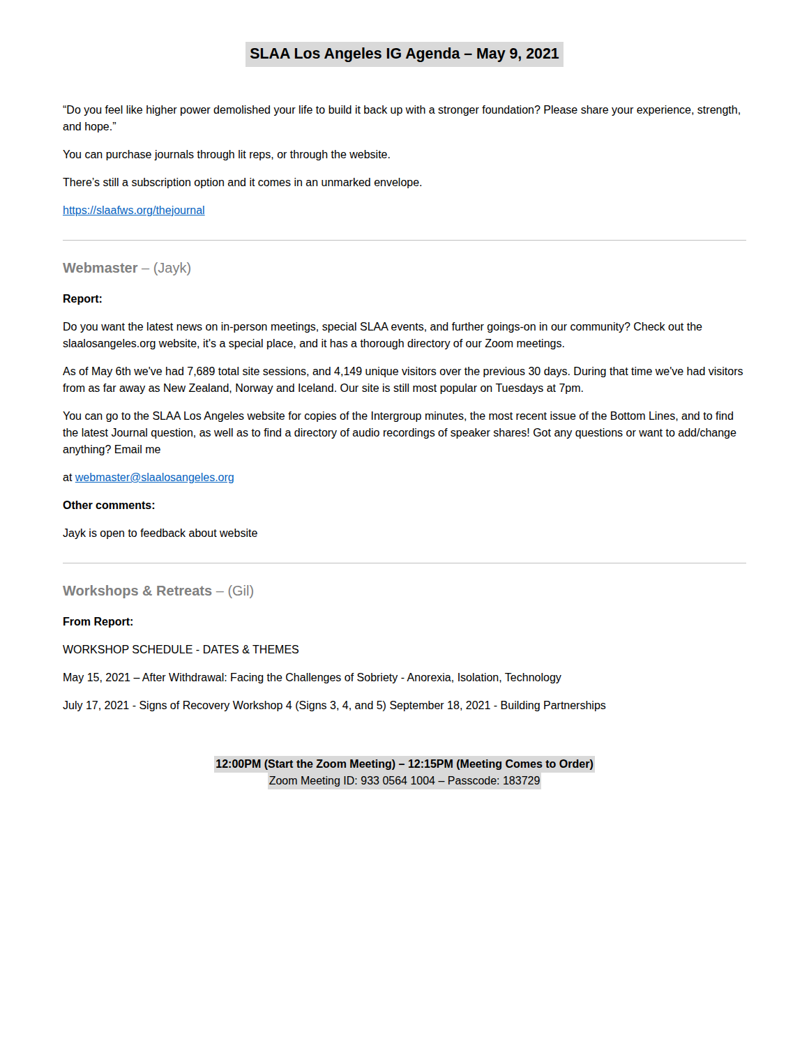SLAA Los Angeles IG Agenda – May 9, 2021
“Do you feel like higher power demolished your life to build it back up with a stronger foundation? Please share your experience, strength, and hope.”
You can purchase journals through lit reps, or through the website.
There’s still a subscription option and it comes in an unmarked envelope.
https://slaafws.org/thejournal
Webmaster – (Jayk)
Report:
Do you want the latest news on in-person meetings, special SLAA events, and further goings-on in our community? Check out the slaalosangeles.org website, it's a special place, and it has a thorough directory of our Zoom meetings.
As of May 6th we've had 7,689 total site sessions, and 4,149 unique visitors over the previous 30 days. During that time we've had visitors from as far away as New Zealand, Norway and Iceland. Our site is still most popular on Tuesdays at 7pm.
You can go to the SLAA Los Angeles website for copies of the Intergroup minutes, the most recent issue of the Bottom Lines, and to find the latest Journal question, as well as to find a directory of audio recordings of speaker shares! Got any questions or want to add/change anything? Email me
at webmaster@slaalosangeles.org
Other comments:
Jayk is open to feedback about website
Workshops & Retreats – (Gil)
From Report:
WORKSHOP SCHEDULE - DATES & THEMES
May 15, 2021 – After Withdrawal: Facing the Challenges of Sobriety - Anorexia, Isolation, Technology
July 17, 2021 - Signs of Recovery Workshop 4 (Signs 3, 4, and 5) September 18, 2021 - Building Partnerships
12:00PM (Start the Zoom Meeting) – 12:15PM (Meeting Comes to Order)
Zoom Meeting ID: 933 0564 1004 – Passcode: 183729